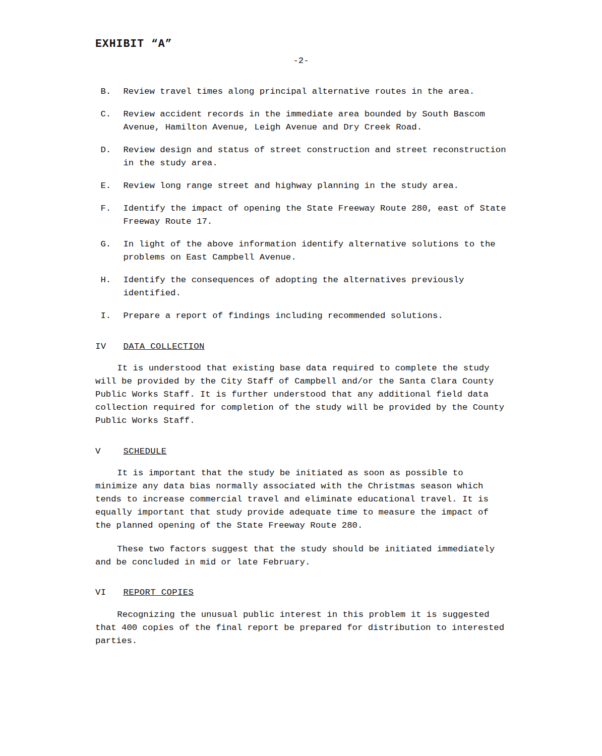EXHIBIT “A”
-2-
B. Review travel times along principal alternative routes in the area.
C. Review accident records in the immediate area bounded by South Bascom Avenue, Hamilton Avenue, Leigh Avenue and Dry Creek Road.
D. Review design and status of street construction and street reconstruction in the study area.
E. Review long range street and highway planning in the study area.
F. Identify the impact of opening the State Freeway Route 280, east of State Freeway Route 17.
G. In light of the above information identify alternative solutions to the problems on East Campbell Avenue.
H. Identify the consequences of adopting the alternatives previously identified.
I. Prepare a report of findings including recommended solutions.
IVDATA COLLECTION
It is understood that existing base data required to complete the study will be provided by the City Staff of Campbell and/or the Santa Clara County Public Works Staff. It is further understood that any additional field data collection required for completion of the study will be provided by the County Public Works Staff.
VSCHEDULE
It is important that the study be initiated as soon as possible to minimize any data bias normally associated with the Christmas season which tends to increase commercial travel and eliminate educational travel. It is equally important that study provide adequate time to measure the impact of the planned opening of the State Freeway Route 280.
These two factors suggest that the study should be initiated immediately and be concluded in mid or late February.
VIREPORT COPIES
Recognizing the unusual public interest in this problem it is suggested that 400 copies of the final report be prepared for distribution to interested parties.